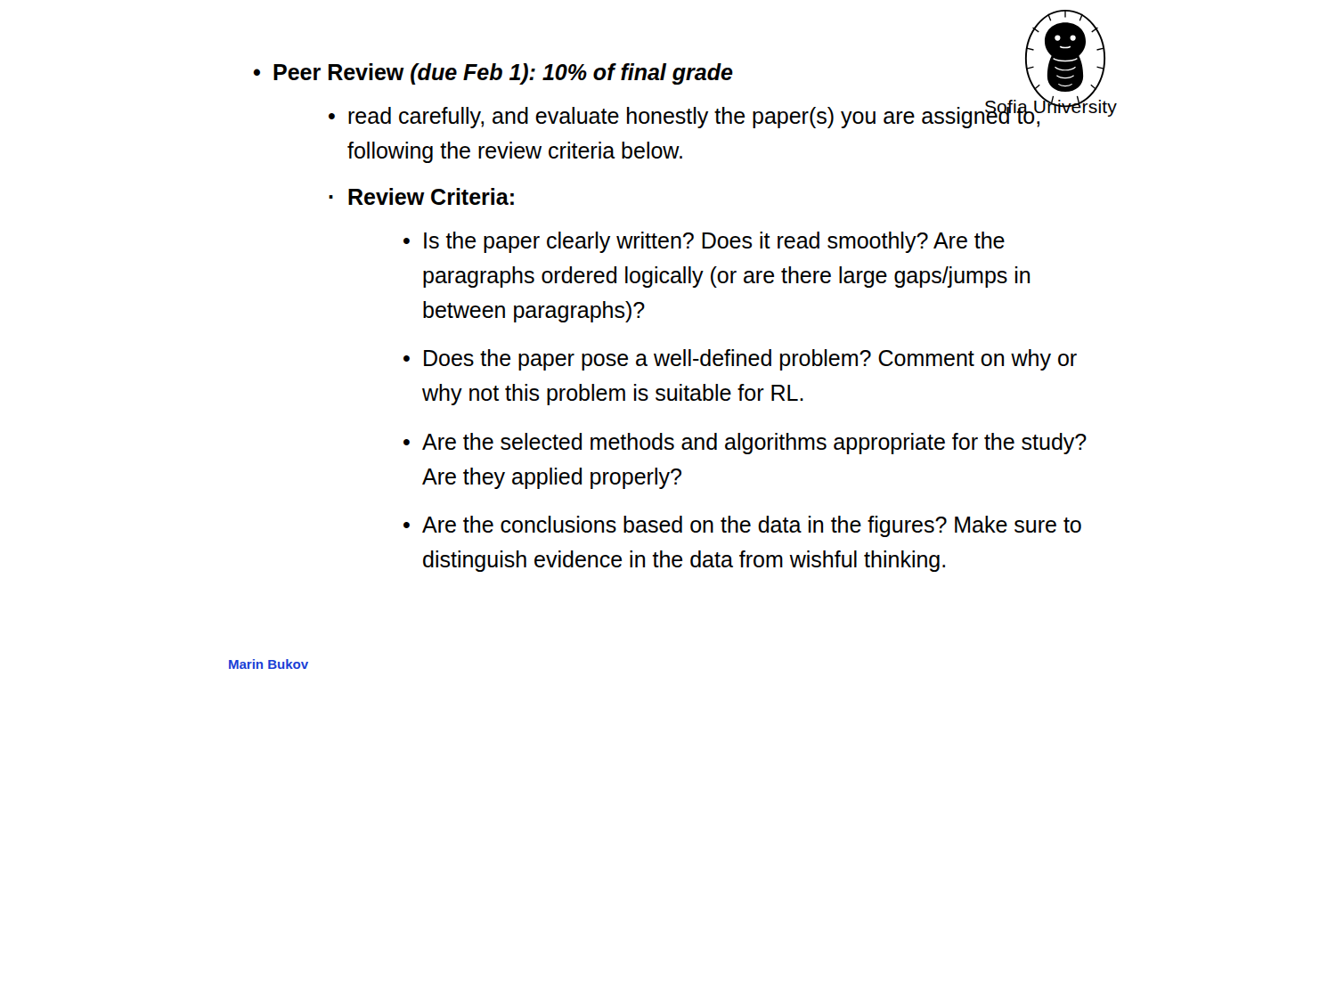Sofia University
Peer Review (due Feb 1): 10% of final grade
read carefully, and evaluate honestly the paper(s) you are assigned to, following the review criteria below.
Review Criteria:
Is the paper clearly written? Does it read smoothly? Are the paragraphs ordered logically (or are there large gaps/jumps in between paragraphs)?
Does the paper pose a well-defined problem? Comment on why or why not this problem is suitable for RL.
Are the selected methods and algorithms appropriate for the study? Are they applied properly?
Are the conclusions based on the data in the figures? Make sure to distinguish evidence in the data from wishful thinking.
Marin Bukov